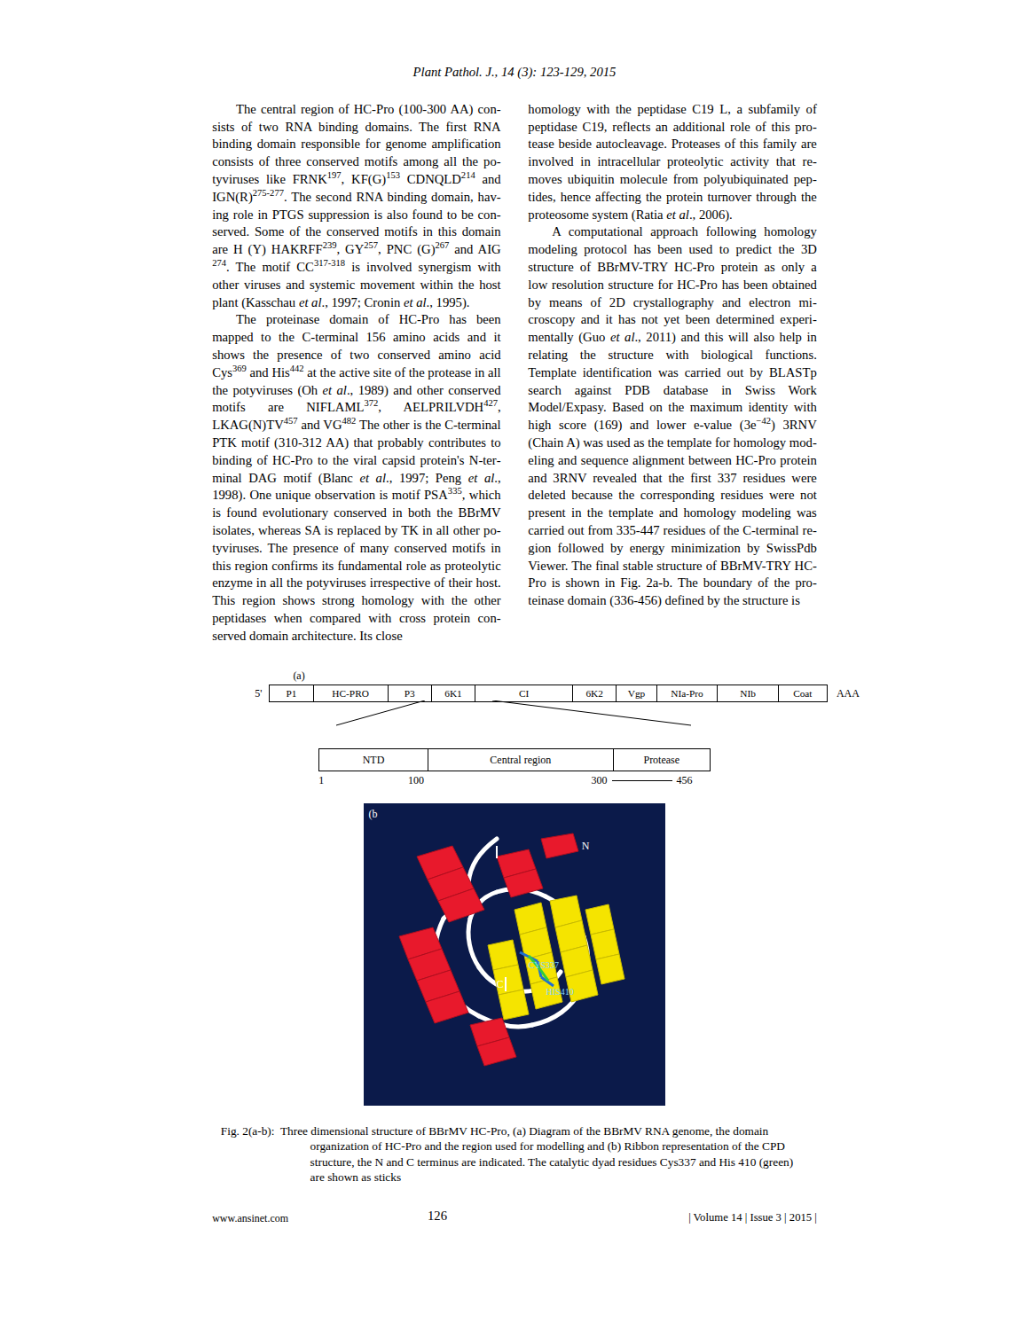Plant Pathol. J., 14 (3): 123-129, 2015
The central region of HC-Pro (100-300 AA) consists of two RNA binding domains. The first RNA binding domain responsible for genome amplification consists of three conserved motifs among all the potyviruses like FRNK197, KF(G)153 CDNQLD214 and IGN(R)275-277. The second RNA binding domain, having role in PTGS suppression is also found to be conserved. Some of the conserved motifs in this domain are H (Y) HAKRFF239, GY257, PNC (G)267 and AIG 274. The motif CC317-318 is involved synergism with other viruses and systemic movement within the host plant (Kasschau et al., 1997; Cronin et al., 1995).
The proteinase domain of HC-Pro has been mapped to the C-terminal 156 amino acids and it shows the presence of two conserved amino acid Cys369 and His442 at the active site of the protease in all the potyviruses (Oh et al., 1989) and other conserved motifs are NIFLAML372, AELPRILVDH427, LKAG(N)TV457 and VG482 The other is the C-terminal PTK motif (310-312 AA) that probably contributes to binding of HC-Pro to the viral capsid protein's N-terminal DAG motif (Blanc et al., 1997; Peng et al., 1998). One unique observation is motif PSA335, which is found evolutionary conserved in both the BBrMV isolates, whereas SA is replaced by TK in all other potyviruses. The presence of many conserved motifs in this region confirms its fundamental role as proteolytic enzyme in all the potyviruses irrespective of their host. This region shows strong homology with the other peptidases when compared with cross protein conserved domain architecture. Its close
homology with the peptidase C19 L, a subfamily of peptidase C19, reflects an additional role of this protease beside autocleavage. Proteases of this family are involved in intracellular proteolytic activity that removes ubiquitin molecule from polyubiquinated peptides, hence affecting the protein turnover through the proteosome system (Ratia et al., 2006).
A computational approach following homology modeling protocol has been used to predict the 3D structure of BBrMV-TRY HC-Pro protein as only a low resolution structure for HC-Pro has been obtained by means of 2D crystallography and electron microscopy and it has not yet been determined experimentally (Guo et al., 2011) and this will also help in relating the structure with biological functions. Template identification was carried out by BLASTp search against PDB database in Swiss Work Model/Expasy. Based on the maximum identity with high score (169) and lower e-value (3e−42) 3RNV (Chain A) was used as the template for homology modeling and sequence alignment between HC-Pro protein and 3RNV revealed that the first 337 residues were deleted because the corresponding residues were not present in the template and homology modeling was carried out from 335-447 residues of the C-terminal region followed by energy minimization by SwissPdb Viewer. The final stable structure of BBrMV-TRY HC-Pro is shown in Fig. 2a-b. The boundary of the proteinase domain (336-456) defined by the structure is
(a)
5'
P1
HC-PRO
P3
6K1
CI
6K2
Vgp
NIa-Pro
NIb
Coat
AAA
NTD
Central region
Protease
1 100 300 456
(b N C CYS337 HIS410
Fig. 2(a-b): Three dimensional structure of BBrMV HC-Pro, (a) Diagram of the BBrMV RNA genome, the domain organization of HC-Pro and the region used for modelling and (b) Ribbon representation of the CPD structure, the N and C terminus are indicated. The catalytic dyad residues Cys337 and His 410 (green) are shown as sticks
www.ansinet.com
126
| Volume 14 | Issue 3 | 2015 |